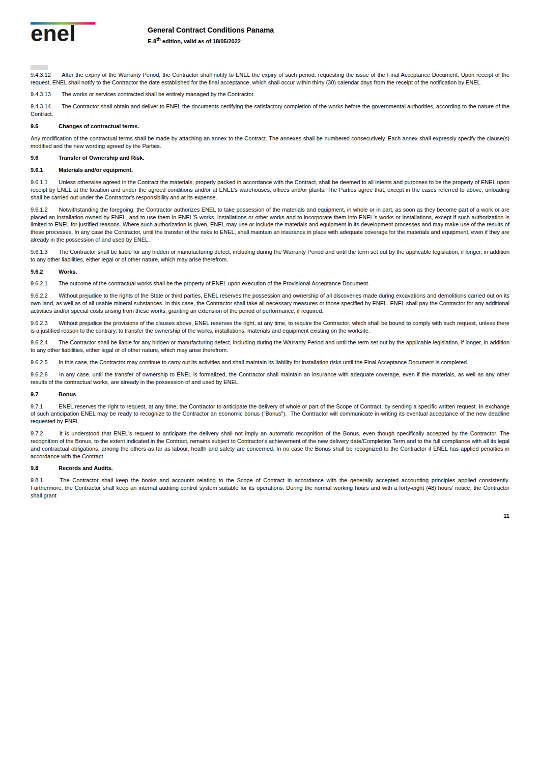enel
General Contract Conditions Panama
E-8th edition, valid as of 18/05/2022
9.4.3.12 After the expiry of the Warranty Period, the Contractor shall notify to ENEL the expiry of such period, requesting the issue of the Final Acceptance Document. Upon receipt of the request, ENEL shall notify to the Contractor the date established for the final acceptance, which shall occur within thirty (30) calendar days from the receipt of the notification by ENEL.
9.4.3.13 The works or services contracted shall be entirely managed by the Contractor.
9.4.3.14 The Contractor shall obtain and deliver to ENEL the documents certifying the satisfactory completion of the works before the governmental authorities, according to the nature of the Contract.
9.5 Changes of contractual terms.
Any modification of the contractual terms shall be made by attaching an annex to the Contract. The annexes shall be numbered consecutively. Each annex shall expressly specify the clause(s) modified and the new wording agreed by the Parties.
9.6 Transfer of Ownership and Risk.
9.6.1 Materials and/or equipment.
9.6.1.1 Unless otherwise agreed in the Contract the materials, properly packed in accordance with the Contract, shall be deemed to all intents and purposes to be the property of ENEL upon receipt by ENEL at the location and under the agreed conditions and/or at ENEL's warehouses, offices and/or plants. The Parties agree that, except in the cases referred to above, unloading shall be carried out under the Contractor's responsibility and at its expense.
9.6.1.2 Notwithstanding the foregoing, the Contractor authorizes ENEL to take possession of the materials and equipment, in whole or in part, as soon as they become part of a work or are placed an installation owned by ENEL, and to use them in ENEL'S works, installations or other works and to incorporate them into ENEL's works or installations, except if such authorization is limited to ENEL for justified reasons. Where such authorization is given, ENEL may use or include the materials and equipment in its development processes and may make use of the results of these processes. In any case the Contractor, until the transfer of the risks to ENEL, shall maintain an insurance in place with adequate coverage for the materials and equipment, even if they are already in the possession of and used by ENEL.
9.6.1.3 The Contractor shall be liable for any hidden or manufacturing defect, including during the Warranty Period and until the term set out by the applicable legislation, if longer, in addition to any other liabilities, either legal or of other nature, which may arise therefrom.
9.6.2 Works.
9.6.2.1 The outcome of the contractual works shall be the property of ENEL upon execution of the Provisional Acceptance Document.
9.6.2.2 Without prejudice to the rights of the State or third parties, ENEL reserves the possession and ownership of all discoveries made during excavations and demolitions carried out on its own land, as well as of all usable mineral substances. In this case, the Contractor shall take all necessary measures or those specified by ENEL. ENEL shall pay the Contractor for any additional activities and/or special costs arising from these works, granting an extension of the period of performance, if required.
9.6.2.3 Without prejudice the provisions of the clauses above, ENEL reserves the right, at any time, to require the Contractor, which shall be bound to comply with such request, unless there is a justified reason to the contrary, to transfer the ownership of the works, installations, materials and equipment existing on the worksite.
9.6.2.4 The Contractor shall be liable for any hidden or manufacturing defect, including during the Warranty Period and until the term set out by the applicable legislation, if longer, in addition to any other liabilities, either legal or of other nature, which may arise therefrom.
9.6.2.5 In this case, the Contractor may continue to carry out its activities and shall maintain its liability for installation risks until the Final Acceptance Document is completed.
9.6.2.6 In any case, until the transfer of ownership to ENEL is formalized, the Contractor shall maintain an insurance with adequate coverage, even if the materials, as well as any other results of the contractual works, are already in the possession of and used by ENEL.
9.7 Bonus
9.7.1 ENEL reserves the right to request, at any time, the Contractor to anticipate the delivery of whole or part of the Scope of Contract, by sending a specific written request. In exchange of such anticipation ENEL may be ready to recognize to the Contractor an economic bonus ("Bonus"). The Contractor will communicate in writing its eventual acceptance of the new deadline requested by ENEL.
9.7.2 It is understood that ENEL's request to anticipate the delivery shall not imply an automatic recognition of the Bonus, even though specifically accepted by the Contractor. The recognition of the Bonus, to the extent indicated in the Contract, remains subject to Contractor's achievement of the new delivery date/Completion Term and to the full compliance with all its legal and contractual obligations, among the others as far as labour, health and safety are concerned. In no case the Bonus shall be recognized to the Contractor if ENEL has applied penalties in accordance with the Contract.
9.8 Records and Audits.
9.8.1 The Contractor shall keep the books and accounts relating to the Scope of Contract in accordance with the generally accepted accounting principles applied consistently. Furthermore, the Contractor shall keep an internal auditing control system suitable for its operations. During the normal working hours and with a forty-eight (48) hours' notice, the Contractor shall grant
11